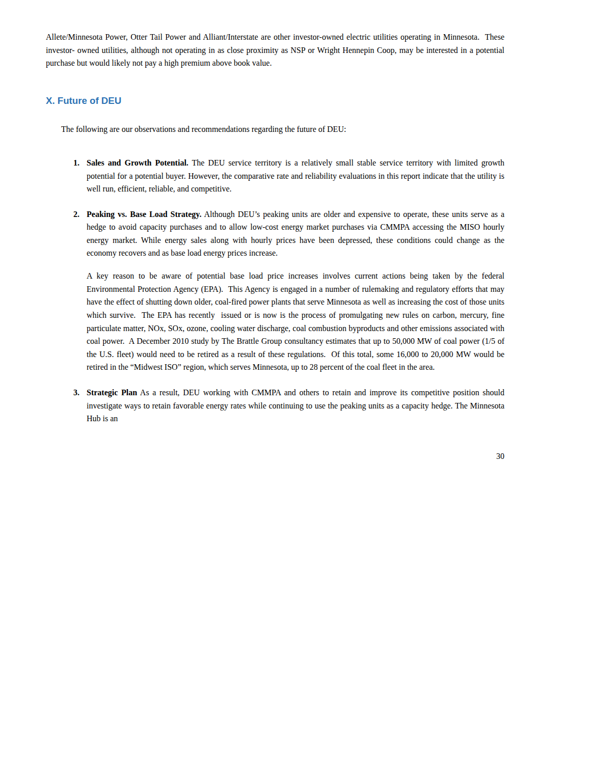Allete/Minnesota Power, Otter Tail Power and Alliant/Interstate are other investor-owned electric utilities operating in Minnesota. These investor- owned utilities, although not operating in as close proximity as NSP or Wright Hennepin Coop, may be interested in a potential purchase but would likely not pay a high premium above book value.
X. Future of DEU
The following are our observations and recommendations regarding the future of DEU:
Sales and Growth Potential. The DEU service territory is a relatively small stable service territory with limited growth potential for a potential buyer. However, the comparative rate and reliability evaluations in this report indicate that the utility is well run, efficient, reliable, and competitive.
Peaking vs. Base Load Strategy. Although DEU’s peaking units are older and expensive to operate, these units serve as a hedge to avoid capacity purchases and to allow low-cost energy market purchases via CMMPA accessing the MISO hourly energy market. While energy sales along with hourly prices have been depressed, these conditions could change as the economy recovers and as base load energy prices increase.
A key reason to be aware of potential base load price increases involves current actions being taken by the federal Environmental Protection Agency (EPA). This Agency is engaged in a number of rulemaking and regulatory efforts that may have the effect of shutting down older, coal-fired power plants that serve Minnesota as well as increasing the cost of those units which survive. The EPA has recently issued or is now is the process of promulgating new rules on carbon, mercury, fine particulate matter, NOx, SOx, ozone, cooling water discharge, coal combustion byproducts and other emissions associated with coal power. A December 2010 study by The Brattle Group consultancy estimates that up to 50,000 MW of coal power (1/5 of the U.S. fleet) would need to be retired as a result of these regulations. Of this total, some 16,000 to 20,000 MW would be retired in the “Midwest ISO” region, which serves Minnesota, up to 28 percent of the coal fleet in the area.
Strategic Plan As a result, DEU working with CMMPA and others to retain and improve its competitive position should investigate ways to retain favorable energy rates while continuing to use the peaking units as a capacity hedge. The Minnesota Hub is an
30